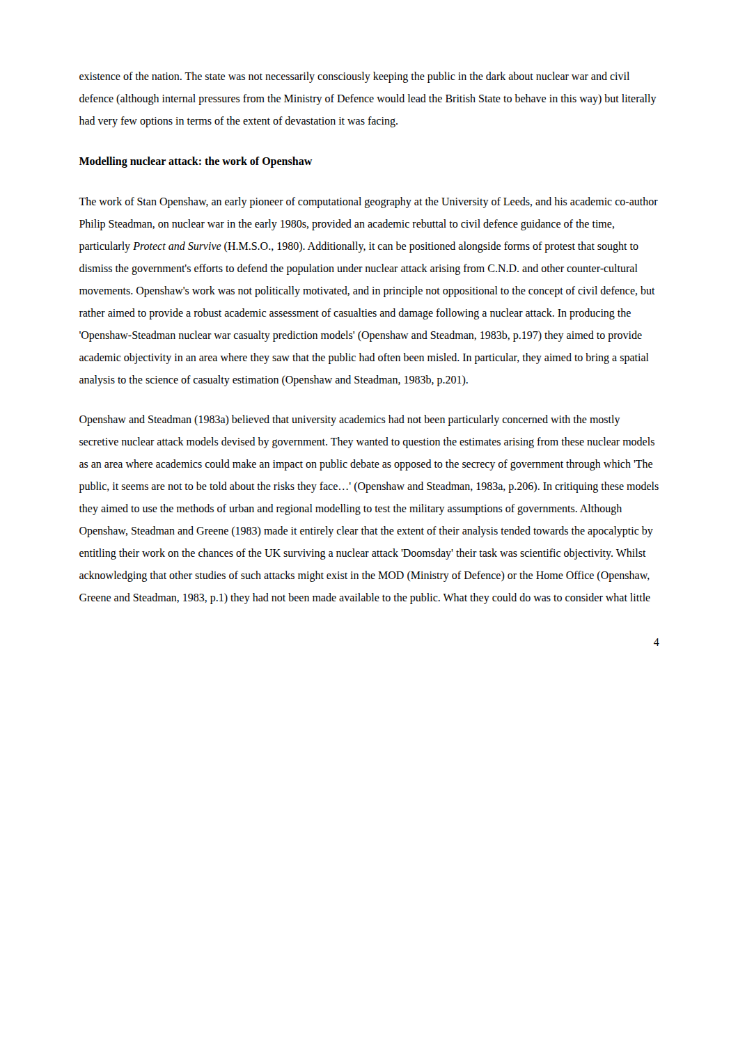existence of the nation. The state was not necessarily consciously keeping the public in the dark about nuclear war and civil defence (although internal pressures from the Ministry of Defence would lead the British State to behave in this way) but literally had very few options in terms of the extent of devastation it was facing.
Modelling nuclear attack: the work of Openshaw
The work of Stan Openshaw, an early pioneer of computational geography at the University of Leeds, and his academic co-author Philip Steadman, on nuclear war in the early 1980s, provided an academic rebuttal to civil defence guidance of the time, particularly Protect and Survive (H.M.S.O., 1980). Additionally, it can be positioned alongside forms of protest that sought to dismiss the government's efforts to defend the population under nuclear attack arising from C.N.D. and other counter-cultural movements. Openshaw's work was not politically motivated, and in principle not oppositional to the concept of civil defence, but rather aimed to provide a robust academic assessment of casualties and damage following a nuclear attack. In producing the 'Openshaw-Steadman nuclear war casualty prediction models' (Openshaw and Steadman, 1983b, p.197) they aimed to provide academic objectivity in an area where they saw that the public had often been misled. In particular, they aimed to bring a spatial analysis to the science of casualty estimation (Openshaw and Steadman, 1983b, p.201).
Openshaw and Steadman (1983a) believed that university academics had not been particularly concerned with the mostly secretive nuclear attack models devised by government. They wanted to question the estimates arising from these nuclear models as an area where academics could make an impact on public debate as opposed to the secrecy of government through which 'The public, it seems are not to be told about the risks they face…' (Openshaw and Steadman, 1983a, p.206). In critiquing these models they aimed to use the methods of urban and regional modelling to test the military assumptions of governments. Although Openshaw, Steadman and Greene (1983) made it entirely clear that the extent of their analysis tended towards the apocalyptic by entitling their work on the chances of the UK surviving a nuclear attack 'Doomsday' their task was scientific objectivity. Whilst acknowledging that other studies of such attacks might exist in the MOD (Ministry of Defence) or the Home Office (Openshaw, Greene and Steadman, 1983, p.1) they had not been made available to the public. What they could do was to consider what little
4